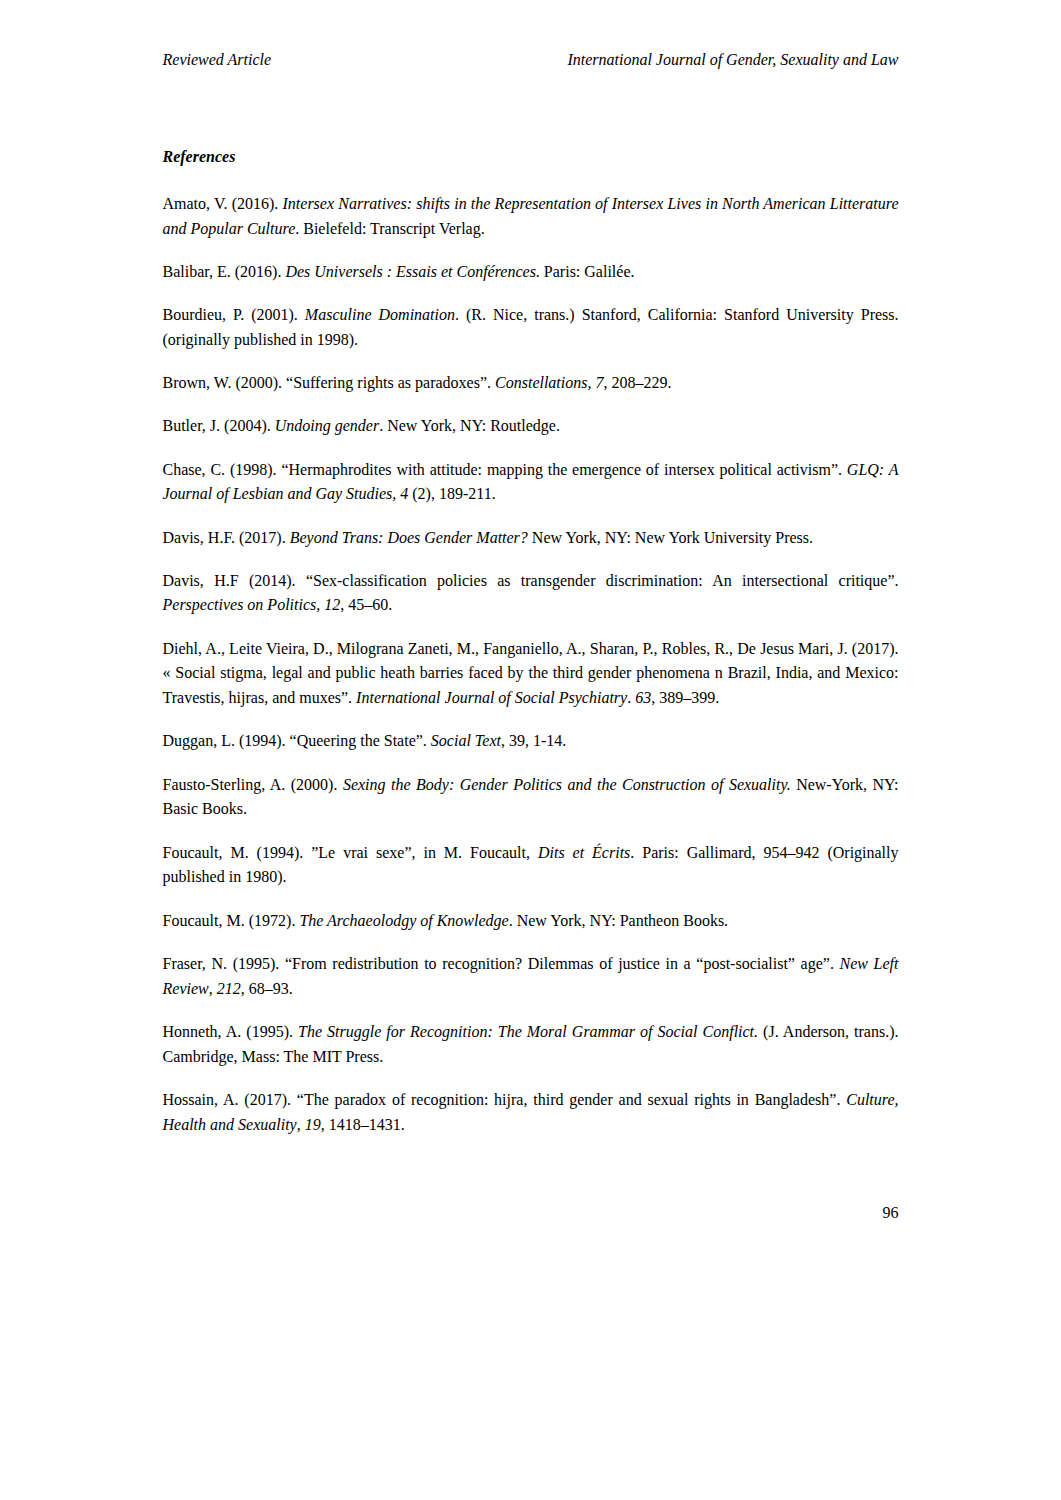Reviewed Article International Journal of Gender, Sexuality and Law
References
Amato, V. (2016). Intersex Narratives: shifts in the Representation of Intersex Lives in North American Litterature and Popular Culture. Bielefeld: Transcript Verlag.
Balibar, E. (2016). Des Universels : Essais et Conférences. Paris: Galilée.
Bourdieu, P. (2001). Masculine Domination. (R. Nice, trans.) Stanford, California: Stanford University Press. (originally published in 1998).
Brown, W. (2000). “Suffering rights as paradoxes”. Constellations, 7, 208–229.
Butler, J. (2004). Undoing gender. New York, NY: Routledge.
Chase, C. (1998). “Hermaphrodites with attitude: mapping the emergence of intersex political activism”. GLQ: A Journal of Lesbian and Gay Studies, 4 (2), 189-211.
Davis, H.F. (2017). Beyond Trans: Does Gender Matter? New York, NY: New York University Press.
Davis, H.F (2014). “Sex-classification policies as transgender discrimination: An intersectional critique”. Perspectives on Politics, 12, 45–60.
Diehl, A., Leite Vieira, D., Milograna Zaneti, M., Fanganiello, A., Sharan, P., Robles, R., De Jesus Mari, J. (2017). « Social stigma, legal and public heath barries faced by the third gender phenomena n Brazil, India, and Mexico: Travestis, hijras, and muxes”. International Journal of Social Psychiatry. 63, 389–399.
Duggan, L. (1994). “Queering the State”. Social Text, 39, 1-14.
Fausto-Sterling, A. (2000). Sexing the Body: Gender Politics and the Construction of Sexuality. New-York, NY: Basic Books.
Foucault, M. (1994). ”Le vrai sexe”, in M. Foucault, Dits et Écrits. Paris: Gallimard, 954–942 (Originally published in 1980).
Foucault, M. (1972). The Archaeolodgy of Knowledge. New York, NY: Pantheon Books.
Fraser, N. (1995). “From redistribution to recognition? Dilemmas of justice in a “post-socialist” age”. New Left Review, 212, 68–93.
Honneth, A. (1995). The Struggle for Recognition: The Moral Grammar of Social Conflict. (J. Anderson, trans.). Cambridge, Mass: The MIT Press.
Hossain, A. (2017). “The paradox of recognition: hijra, third gender and sexual rights in Bangladesh”. Culture, Health and Sexuality, 19, 1418–1431.
96